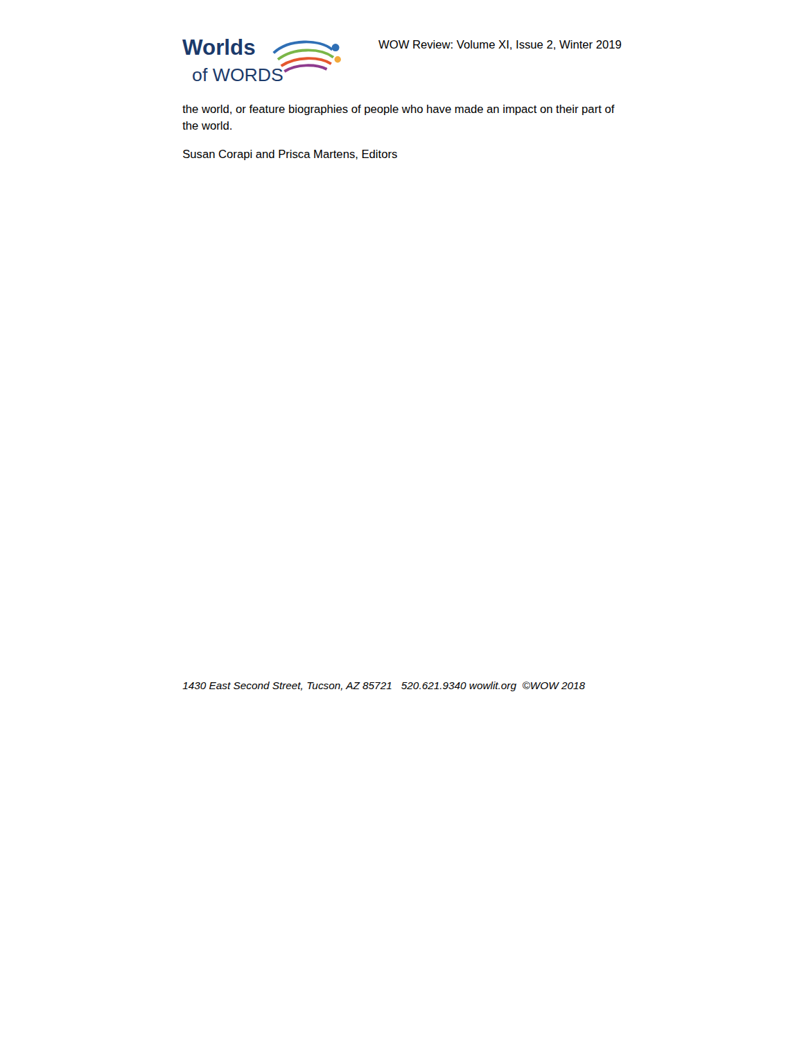Worlds of Words Worlds of WORDS
WOW Review: Volume XI, Issue 2, Winter 2019
the world, or feature biographies of people who have made an impact on their part of the world.
Susan Corapi and Prisca Martens, Editors
1430 East Second Street, Tucson, AZ 85721
520.621.9340 wowlit.org ©WOW 2018